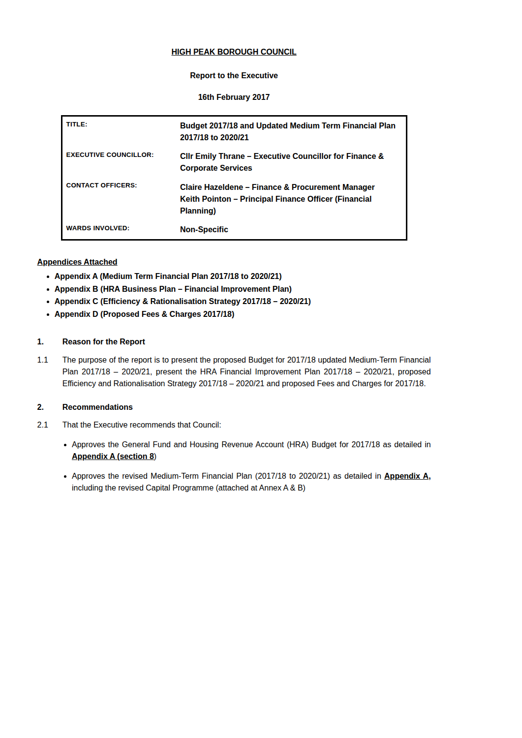HIGH PEAK BOROUGH COUNCIL
Report to the Executive
16th February 2017
| Title: | Budget 2017/18 and Updated Medium Term Financial Plan 2017/18 to 2020/21 |
| Executive Councillor: | Cllr Emily Thrane – Executive Councillor for Finance & Corporate Services |
| Contact Officers: | Claire Hazeldene – Finance & Procurement Manager Keith Pointon – Principal Finance Officer (Financial Planning) |
| Wards Involved: | Non-Specific |
Appendices Attached
Appendix A (Medium Term Financial Plan 2017/18 to 2020/21)
Appendix B (HRA Business Plan – Financial Improvement Plan)
Appendix C (Efficiency & Rationalisation Strategy 2017/18 – 2020/21)
Appendix D (Proposed Fees & Charges 2017/18)
1. Reason for the Report
1.1 The purpose of the report is to present the proposed Budget for 2017/18 updated Medium-Term Financial Plan 2017/18 – 2020/21, present the HRA Financial Improvement Plan 2017/18 – 2020/21, proposed Efficiency and Rationalisation Strategy 2017/18 – 2020/21 and proposed Fees and Charges for 2017/18.
2. Recommendations
2.1 That the Executive recommends that Council:
Approves the General Fund and Housing Revenue Account (HRA) Budget for 2017/18 as detailed in Appendix A (section 8)
Approves the revised Medium-Term Financial Plan (2017/18 to 2020/21) as detailed in Appendix A, including the revised Capital Programme (attached at Annex A & B)